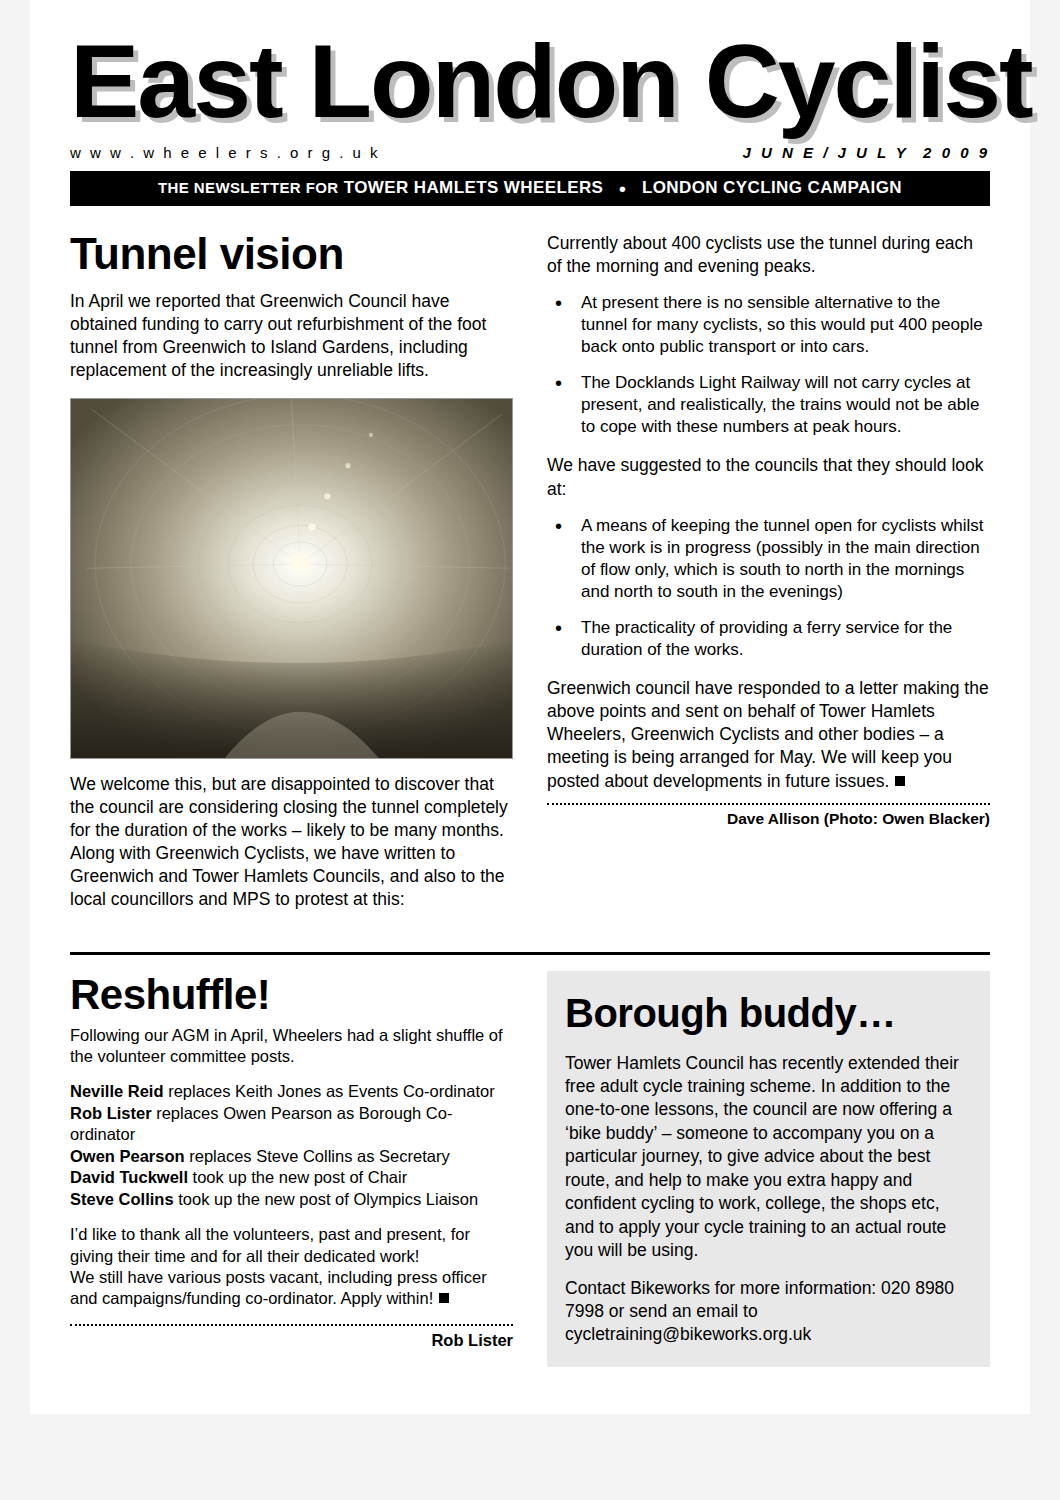East London Cyclist
w w w . w h e e l e r s . o r g . u k J U N E / J U L Y 2 0 0 9
THE NEWSLETTER FOR TOWER HAMLETS WHEELERS ● LONDON CYCLING CAMPAIGN
Tunnel vision
In April we reported that Greenwich Council have obtained funding to carry out refurbishment of the foot tunnel from Greenwich to Island Gardens, including replacement of the increasingly unreliable lifts.
We welcome this, but are disappointed to discover that the council are considering closing the tunnel completely for the duration of the works – likely to be many months. Along with Greenwich Cyclists, we have written to Greenwich and Tower Hamlets Councils, and also to the local councillors and MPS to protest at this:
Currently about 400 cyclists use the tunnel during each of the morning and evening peaks.
At present there is no sensible alternative to the tunnel for many cyclists, so this would put 400 people back onto public transport or into cars.
The Docklands Light Railway will not carry cycles at present, and realistically, the trains would not be able to cope with these numbers at peak hours.
We have suggested to the councils that they should look at:
A means of keeping the tunnel open for cyclists whilst the work is in progress (possibly in the main direction of flow only, which is south to north in the mornings and north to south in the evenings)
The practicality of providing a ferry service for the duration of the works.
Greenwich council have responded to a letter making the above points and sent on behalf of Tower Hamlets Wheelers, Greenwich Cyclists and other bodies – a meeting is being arranged for May. We will keep you posted about developments in future issues.
Dave Allison (Photo: Owen Blacker)
Reshuffle!
Following our AGM in April, Wheelers had a slight shuffle of the volunteer committee posts.
Neville Reid replaces Keith Jones as Events Co-ordinator
Rob Lister replaces Owen Pearson as Borough Co-ordinator
Owen Pearson replaces Steve Collins as Secretary
David Tuckwell took up the new post of Chair
Steve Collins took up the new post of Olympics Liaison
I’d like to thank all the volunteers, past and present, for giving their time and for all their dedicated work!
We still have various posts vacant, including press officer and campaigns/funding co-ordinator. Apply within!
Rob Lister
Borough buddy…
Tower Hamlets Council has recently extended their free adult cycle training scheme. In addition to the one-to-one lessons, the council are now offering a ‘bike buddy’ – someone to accompany you on a particular journey, to give advice about the best route, and help to make you extra happy and confident cycling to work, college, the shops etc, and to apply your cycle training to an actual route you will be using.
Contact Bikeworks for more information: 020 8980 7998 or send an email to cycletraining@bikeworks.org.uk